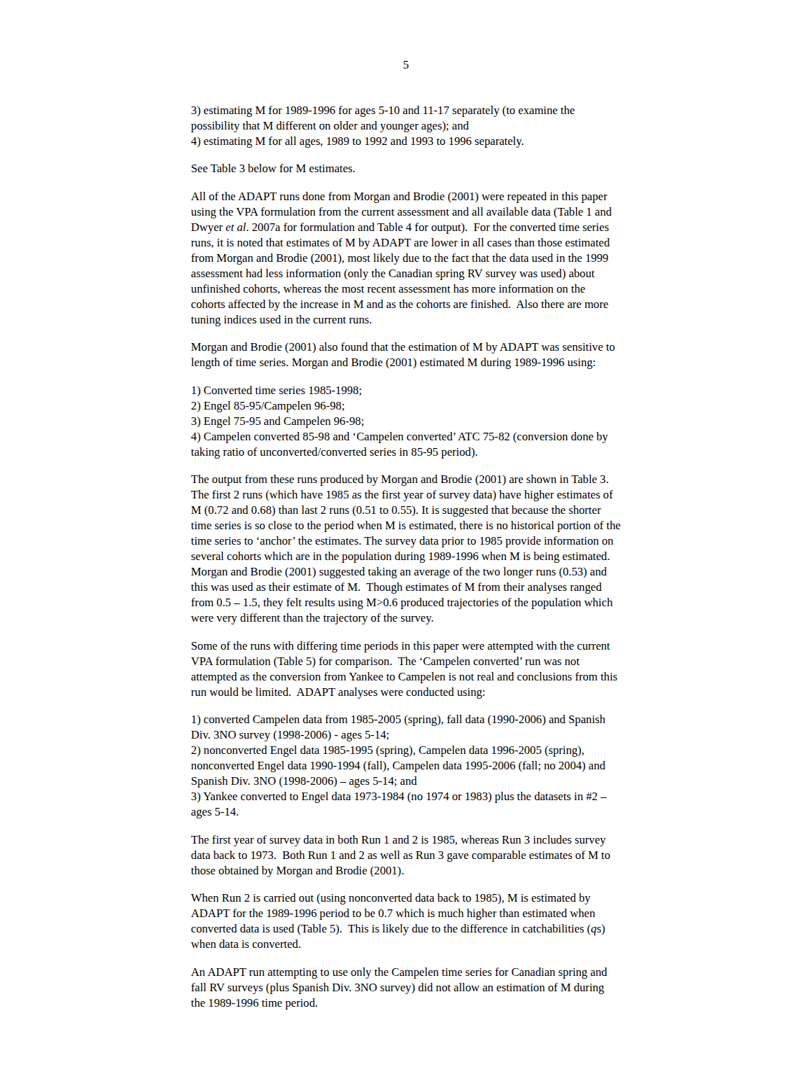5
3) estimating M for 1989-1996 for ages 5-10 and 11-17 separately (to examine the possibility that M different on older and younger ages); and
4) estimating M for all ages, 1989 to 1992 and 1993 to 1996 separately.
See Table 3 below for M estimates.
All of the ADAPT runs done from Morgan and Brodie (2001) were repeated in this paper using the VPA formulation from the current assessment and all available data (Table 1 and Dwyer et al. 2007a for formulation and Table 4 for output). For the converted time series runs, it is noted that estimates of M by ADAPT are lower in all cases than those estimated from Morgan and Brodie (2001), most likely due to the fact that the data used in the 1999 assessment had less information (only the Canadian spring RV survey was used) about unfinished cohorts, whereas the most recent assessment has more information on the cohorts affected by the increase in M and as the cohorts are finished. Also there are more tuning indices used in the current runs.
Morgan and Brodie (2001) also found that the estimation of M by ADAPT was sensitive to length of time series. Morgan and Brodie (2001) estimated M during 1989-1996 using:
1) Converted time series 1985-1998;
2) Engel 85-95/Campelen 96-98;
3) Engel 75-95 and Campelen 96-98;
4) Campelen converted 85-98 and ‘Campelen converted’ ATC 75-82 (conversion done by taking ratio of unconverted/converted series in 85-95 period).
The output from these runs produced by Morgan and Brodie (2001) are shown in Table 3. The first 2 runs (which have 1985 as the first year of survey data) have higher estimates of M (0.72 and 0.68) than last 2 runs (0.51 to 0.55). It is suggested that because the shorter time series is so close to the period when M is estimated, there is no historical portion of the time series to ‘anchor’ the estimates. The survey data prior to 1985 provide information on several cohorts which are in the population during 1989-1996 when M is being estimated. Morgan and Brodie (2001) suggested taking an average of the two longer runs (0.53) and this was used as their estimate of M. Though estimates of M from their analyses ranged from 0.5 – 1.5, they felt results using M>0.6 produced trajectories of the population which were very different than the trajectory of the survey.
Some of the runs with differing time periods in this paper were attempted with the current VPA formulation (Table 5) for comparison. The ‘Campelen converted’ run was not attempted as the conversion from Yankee to Campelen is not real and conclusions from this run would be limited. ADAPT analyses were conducted using:
1) converted Campelen data from 1985-2005 (spring), fall data (1990-2006) and Spanish Div. 3NO survey (1998-2006) - ages 5-14;
2) nonconverted Engel data 1985-1995 (spring), Campelen data 1996-2005 (spring), nonconverted Engel data 1990-1994 (fall), Campelen data 1995-2006 (fall; no 2004) and Spanish Div. 3NO (1998-2006) – ages 5-14; and
3) Yankee converted to Engel data 1973-1984 (no 1974 or 1983) plus the datasets in #2 – ages 5-14.
The first year of survey data in both Run 1 and 2 is 1985, whereas Run 3 includes survey data back to 1973. Both Run 1 and 2 as well as Run 3 gave comparable estimates of M to those obtained by Morgan and Brodie (2001).
When Run 2 is carried out (using nonconverted data back to 1985), M is estimated by ADAPT for the 1989-1996 period to be 0.7 which is much higher than estimated when converted data is used (Table 5). This is likely due to the difference in catchabilities (qs) when data is converted.
An ADAPT run attempting to use only the Campelen time series for Canadian spring and fall RV surveys (plus Spanish Div. 3NO survey) did not allow an estimation of M during the 1989-1996 time period.